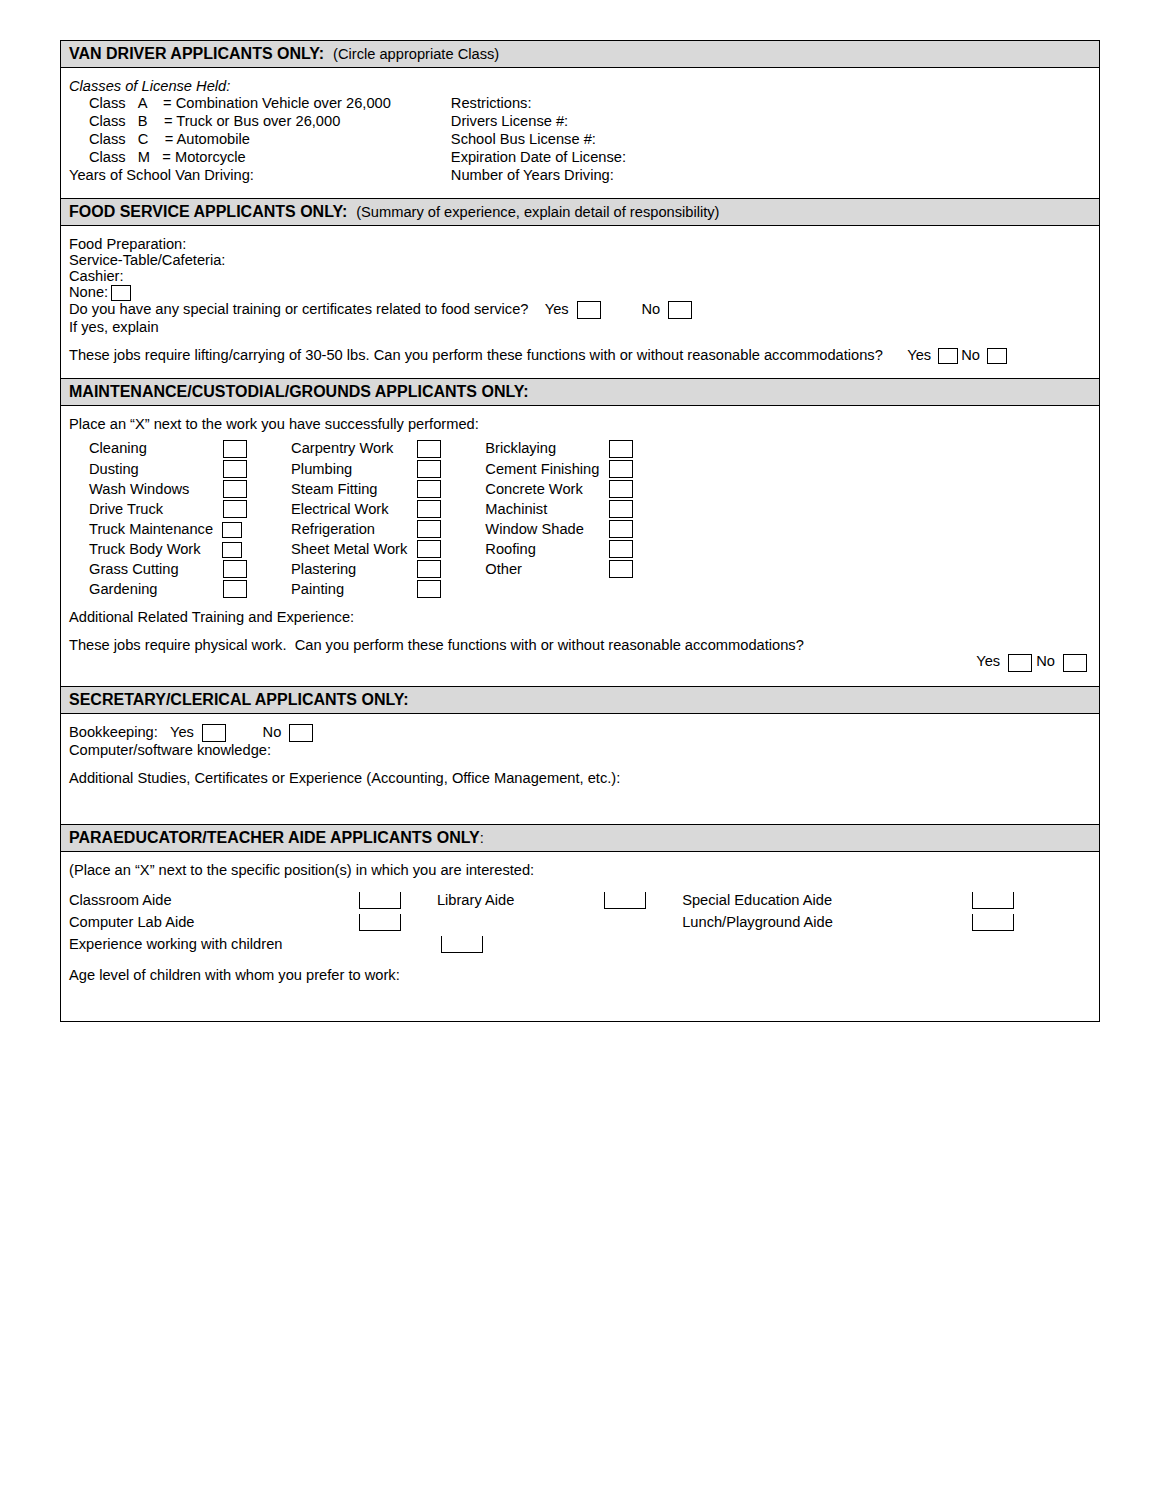VAN DRIVER APPLICANTS ONLY: (Circle appropriate Class)
Classes of License Held:
| Class A = Combination Vehicle over 26,000 | Restrictions: |
| Class B = Truck or Bus over 26,000 | Drivers License #: |
| Class C = Automobile | School Bus License #: |
| Class M = Motorcycle | Expiration Date of License: |
| Years of School Van Driving: | Number of Years Driving: |
FOOD SERVICE APPLICANTS ONLY: (Summary of experience, explain detail of responsibility)
Food Preparation:
Service-Table/Cafeteria:
Cashier:
None:
Do you have any special training or certificates related to food service? Yes No
If yes, explain
These jobs require lifting/carrying of 30-50 lbs. Can you perform these functions with or without reasonable accommodations? Yes No
MAINTENANCE/CUSTODIAL/GROUNDS APPLICANTS ONLY:
Place an “X” next to the work you have successfully performed:
| Cleaning | | Carpentry Work | | Bricklaying | |
| Dusting | | Plumbing | | Cement Finishing | |
| Wash Windows | | Steam Fitting | | Concrete Work | |
| Drive Truck | | Electrical Work | | Machinist | |
| Truck Maintenance | | Refrigeration | | Window Shade | |
| Truck Body Work | | Sheet Metal Work | | Roofing | |
| Grass Cutting | | Plastering | | Other | |
| Gardening | | Painting | | | |
Additional Related Training and Experience:
These jobs require physical work. Can you perform these functions with or without reasonable accommodations?
Yes No
SECRETARY/CLERICAL APPLICANTS ONLY:
Bookkeeping: Yes No
Computer/software knowledge:
Additional Studies, Certificates or Experience (Accounting, Office Management, etc.):
PARAEDUCATOR/TEACHER AIDE APPLICANTS ONLY:
(Place an “X” next to the specific position(s) in which you are interested:
| Classroom Aide | | Library Aide | | Special Education Aide | |
| Computer Lab Aide | | | | Lunch/Playground Aide | |
| Experience working with children | | | | |
Age level of children with whom you prefer to work: